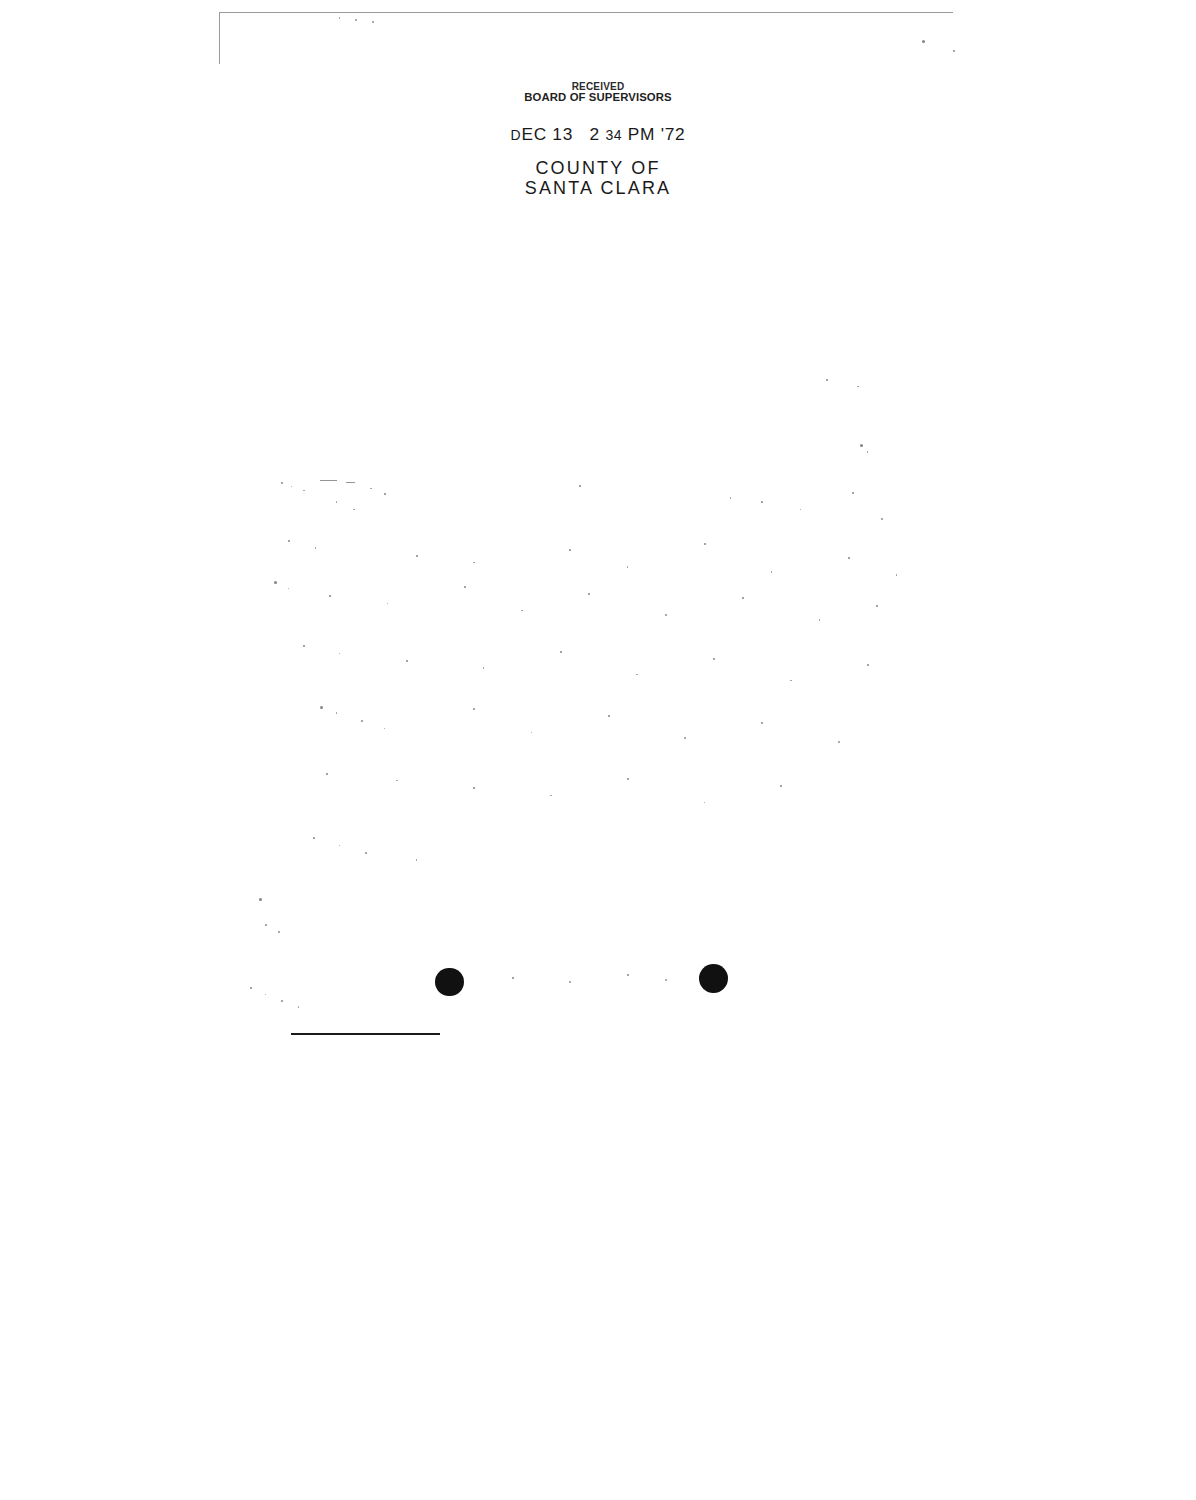RECEIVED
BOARD OF SUPERVISORS
DEC 13 2 34 PM '72
COUNTY OFSANTA CLARA